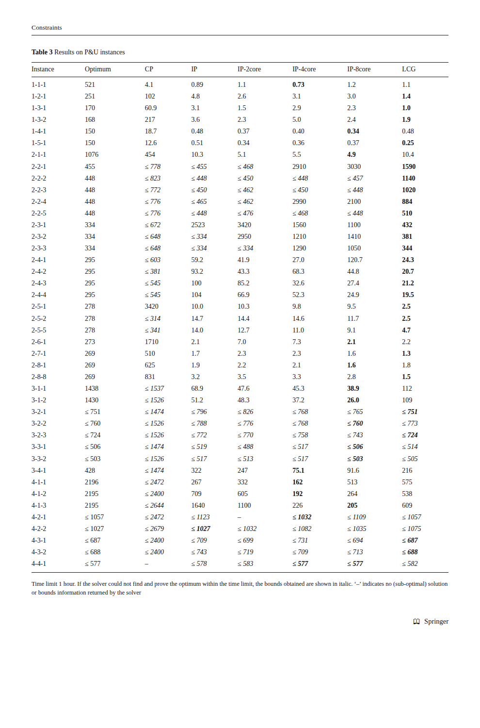Constraints
Table 3 Results on P&U instances
| Instance | Optimum | CP | IP | IP-2core | IP-4core | IP-8core | LCG |
| --- | --- | --- | --- | --- | --- | --- | --- |
| 1-1-1 | 521 | 4.1 | 0.89 | 1.1 | 0.73 | 1.2 | 1.1 |
| 1-2-1 | 251 | 102 | 4.8 | 2.6 | 3.1 | 3.0 | 1.4 |
| 1-3-1 | 170 | 60.9 | 3.1 | 1.5 | 2.9 | 2.3 | 1.0 |
| 1-3-2 | 168 | 217 | 3.6 | 2.3 | 5.0 | 2.4 | 1.9 |
| 1-4-1 | 150 | 18.7 | 0.48 | 0.37 | 0.40 | 0.34 | 0.48 |
| 1-5-1 | 150 | 12.6 | 0.51 | 0.34 | 0.36 | 0.37 | 0.25 |
| 2-1-1 | 1076 | 454 | 10.3 | 5.1 | 5.5 | 4.9 | 10.4 |
| 2-2-1 | 455 | ≤ 778 | ≤ 455 | ≤ 468 | 2910 | 3030 | 1590 |
| 2-2-2 | 448 | ≤ 823 | ≤ 448 | ≤ 450 | ≤ 448 | ≤ 457 | 1140 |
| 2-2-3 | 448 | ≤ 772 | ≤ 450 | ≤ 462 | ≤ 450 | ≤ 448 | 1020 |
| 2-2-4 | 448 | ≤ 776 | ≤ 465 | ≤ 462 | 2990 | 2100 | 884 |
| 2-2-5 | 448 | ≤ 776 | ≤ 448 | ≤ 476 | ≤ 468 | ≤ 448 | 510 |
| 2-3-1 | 334 | ≤ 672 | 2523 | 3420 | 1560 | 1100 | 432 |
| 2-3-2 | 334 | ≤ 648 | ≤ 334 | 2950 | 1210 | 1410 | 381 |
| 2-3-3 | 334 | ≤ 648 | ≤ 334 | ≤ 334 | 1290 | 1050 | 344 |
| 2-4-1 | 295 | ≤ 603 | 59.2 | 41.9 | 27.0 | 120.7 | 24.3 |
| 2-4-2 | 295 | ≤ 381 | 93.2 | 43.3 | 68.3 | 44.8 | 20.7 |
| 2-4-3 | 295 | ≤ 545 | 100 | 85.2 | 32.6 | 27.4 | 21.2 |
| 2-4-4 | 295 | ≤ 545 | 104 | 66.9 | 52.3 | 24.9 | 19.5 |
| 2-5-1 | 278 | 3420 | 10.0 | 10.3 | 9.8 | 9.5 | 2.5 |
| 2-5-2 | 278 | ≤ 314 | 14.7 | 14.4 | 14.6 | 11.7 | 2.5 |
| 2-5-5 | 278 | ≤ 341 | 14.0 | 12.7 | 11.0 | 9.1 | 4.7 |
| 2-6-1 | 273 | 1710 | 2.1 | 7.0 | 7.3 | 2.1 | 2.2 |
| 2-7-1 | 269 | 510 | 1.7 | 2.3 | 2.3 | 1.6 | 1.3 |
| 2-8-1 | 269 | 625 | 1.9 | 2.2 | 2.1 | 1.6 | 1.8 |
| 2-8-8 | 269 | 831 | 3.2 | 3.5 | 3.3 | 2.8 | 1.5 |
| 3-1-1 | 1438 | ≤ 1537 | 68.9 | 47.6 | 45.3 | 38.9 | 112 |
| 3-1-2 | 1430 | ≤ 1526 | 51.2 | 48.3 | 37.2 | 26.0 | 109 |
| 3-2-1 | ≤ 751 | ≤ 1474 | ≤ 796 | ≤ 826 | ≤ 768 | ≤ 765 | ≤ 751 |
| 3-2-2 | ≤ 760 | ≤ 1526 | ≤ 788 | ≤ 776 | ≤ 768 | ≤ 760 | ≤ 773 |
| 3-2-3 | ≤ 724 | ≤ 1526 | ≤ 772 | ≤ 770 | ≤ 758 | ≤ 743 | ≤ 724 |
| 3-3-1 | ≤ 506 | ≤ 1474 | ≤ 519 | ≤ 488 | ≤ 517 | ≤ 506 | ≤ 514 |
| 3-3-2 | ≤ 503 | ≤ 1526 | ≤ 517 | ≤ 513 | ≤ 517 | ≤ 503 | ≤ 505 |
| 3-4-1 | 428 | ≤ 1474 | 322 | 247 | 75.1 | 91.6 | 216 |
| 4-1-1 | 2196 | ≤ 2472 | 267 | 332 | 162 | 513 | 575 |
| 4-1-2 | 2195 | ≤ 2400 | 709 | 605 | 192 | 264 | 538 |
| 4-1-3 | 2195 | ≤ 2644 | 1640 | 1100 | 226 | 205 | 609 |
| 4-2-1 | ≤ 1057 | ≤ 2472 | ≤ 1123 | – | ≤ 1032 | ≤ 1109 | ≤ 1057 |
| 4-2-2 | ≤ 1027 | ≤ 2679 | ≤ 1027 | ≤ 1032 | ≤ 1082 | ≤ 1035 | ≤ 1075 |
| 4-3-1 | ≤ 687 | ≤ 2400 | ≤ 709 | ≤ 699 | ≤ 731 | ≤ 694 | ≤ 687 |
| 4-3-2 | ≤ 688 | ≤ 2400 | ≤ 743 | ≤ 719 | ≤ 709 | ≤ 713 | ≤ 688 |
| 4-4-1 | ≤ 577 | – | ≤ 578 | ≤ 583 | ≤ 577 | ≤ 577 | ≤ 582 |
Time limit 1 hour. If the solver could not find and prove the optimum within the time limit, the bounds obtained are shown in italic. ‘–’ indicates no (sub-optimal) solution or bounds information returned by the solver
🕮 Springer